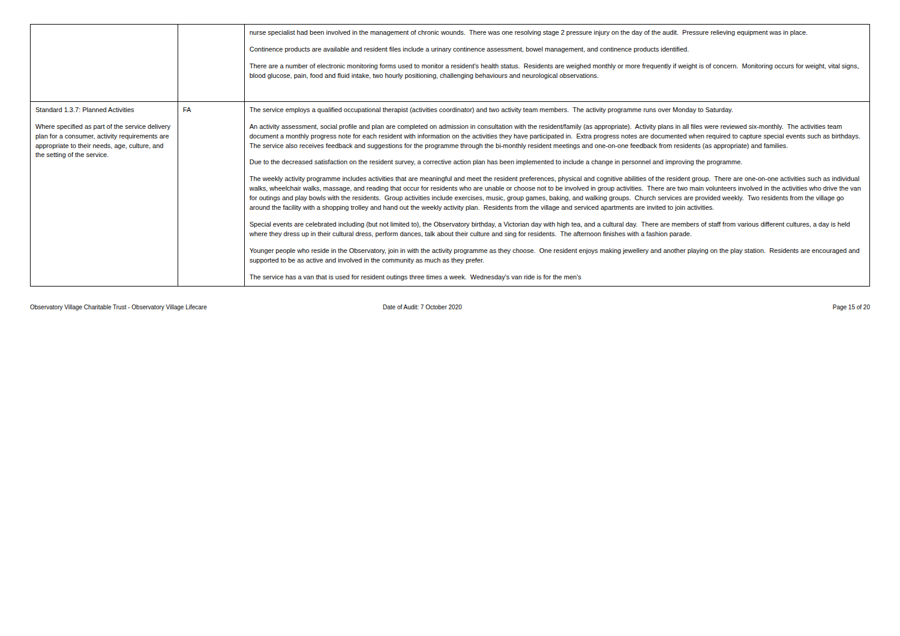| | | nurse specialist had been involved in the management of chronic wounds. There was one resolving stage 2 pressure injury on the day of the audit. Pressure relieving equipment was in place. Continence products are available and resident files include a urinary continence assessment, bowel management, and continence products identified. There are a number of electronic monitoring forms used to monitor a resident's health status. Residents are weighed monthly or more frequently if weight is of concern. Monitoring occurs for weight, vital signs, blood glucose, pain, food and fluid intake, two hourly positioning, challenging behaviours and neurological observations. |
| Standard 1.3.7: Planned Activities Where specified as part of the service delivery plan for a consumer, activity requirements are appropriate to their needs, age, culture, and the setting of the service. | FA | The service employs a qualified occupational therapist (activities coordinator) and two activity team members. The activity programme runs over Monday to Saturday. An activity assessment, social profile and plan are completed on admission in consultation with the resident/family (as appropriate). Activity plans in all files were reviewed six-monthly. The activities team document a monthly progress note for each resident with information on the activities they have participated in. Extra progress notes are documented when required to capture special events such as birthdays. The service also receives feedback and suggestions for the programme through the bi-monthly resident meetings and one-on-one feedback from residents (as appropriate) and families. Due to the decreased satisfaction on the resident survey, a corrective action plan has been implemented to include a change in personnel and improving the programme. The weekly activity programme includes activities that are meaningful and meet the resident preferences, physical and cognitive abilities of the resident group. There are one-on-one activities such as individual walks, wheelchair walks, massage, and reading that occur for residents who are unable or choose not to be involved in group activities. There are two main volunteers involved in the activities who drive the van for outings and play bowls with the residents. Group activities include exercises, music, group games, baking, and walking groups. Church services are provided weekly. Two residents from the village go around the facility with a shopping trolley and hand out the weekly activity plan. Residents from the village and serviced apartments are invited to join activities. Special events are celebrated including (but not limited to), the Observatory birthday, a Victorian day with high tea, and a cultural day. There are members of staff from various different cultures, a day is held where they dress up in their cultural dress, perform dances, talk about their culture and sing for residents. The afternoon finishes with a fashion parade. Younger people who reside in the Observatory, join in with the activity programme as they choose. One resident enjoys making jewellery and another playing on the play station. Residents are encouraged and supported to be as active and involved in the community as much as they prefer. The service has a van that is used for resident outings three times a week. Wednesday's van ride is for the men's |
| Observatory Village Charitable Trust - Observatory Village Lifecare | Date of Audit: 7 October 2020 | Page 15 of 20 |